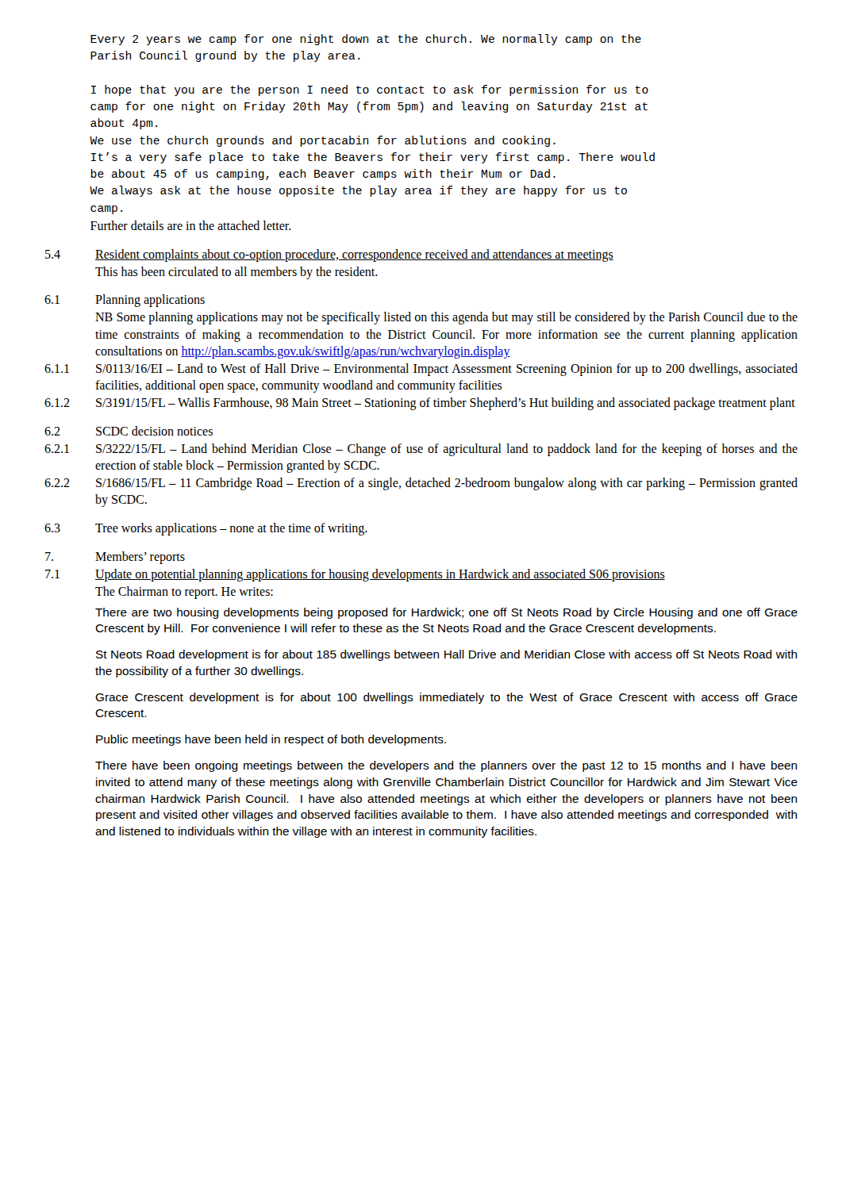Every 2 years we camp for one night down at the church. We normally camp on the
Parish Council ground by the play area.

I hope that you are the person I need to contact to ask for permission for us to
camp for one night on Friday 20th May (from 5pm) and leaving on Saturday 21st at
about 4pm.
We use the church grounds and portacabin for ablutions and cooking.
It’s a very safe place to take the Beavers for their very first camp. There would
be about 45 of us camping, each Beaver camps with their Mum or Dad.
We always ask at the house opposite the play area if they are happy for us to
camp.
Further details are in the attached letter.
5.4
Resident complaints about co-option procedure, correspondence received and attendances at meetings
This has been circulated to all members by the resident.
6.1
Planning applications
NB Some planning applications may not be specifically listed on this agenda but may still be considered by the Parish Council due to the time constraints of making a recommendation to the District Council. For more information see the current planning application consultations on http://plan.scambs.gov.uk/swiftlg/apas/run/wchvarylogin.display
6.1.1
S/0113/16/EI – Land to West of Hall Drive – Environmental Impact Assessment Screening Opinion for up to 200 dwellings, associated facilities, additional open space, community woodland and community facilities
6.1.2
S/3191/15/FL – Wallis Farmhouse, 98 Main Street – Stationing of timber Shepherd’s Hut building and associated package treatment plant
6.2
SCDC decision notices
6.2.1
S/3222/15/FL – Land behind Meridian Close – Change of use of agricultural land to paddock land for the keeping of horses and the erection of stable block – Permission granted by SCDC.
6.2.2
S/1686/15/FL – 11 Cambridge Road – Erection of a single, detached 2-bedroom bungalow along with car parking – Permission granted by SCDC.
6.3
Tree works applications – none at the time of writing.
7.
Members’ reports
7.1
Update on potential planning applications for housing developments in Hardwick and associated S06 provisions
The Chairman to report. He writes:
There are two housing developments being proposed for Hardwick; one off St Neots Road by Circle Housing and one off Grace Crescent by Hill. For convenience I will refer to these as the St Neots Road and the Grace Crescent developments.
St Neots Road development is for about 185 dwellings between Hall Drive and Meridian Close with access off St Neots Road with the possibility of a further 30 dwellings.
Grace Crescent development is for about 100 dwellings immediately to the West of Grace Crescent with access off Grace Crescent.
Public meetings have been held in respect of both developments.
There have been ongoing meetings between the developers and the planners over the past 12 to 15 months and I have been invited to attend many of these meetings along with Grenville Chamberlain District Councillor for Hardwick and Jim Stewart Vice chairman Hardwick Parish Council. I have also attended meetings at which either the developers or planners have not been present and visited other villages and observed facilities available to them. I have also attended meetings and corresponded with and listened to individuals within the village with an interest in community facilities.